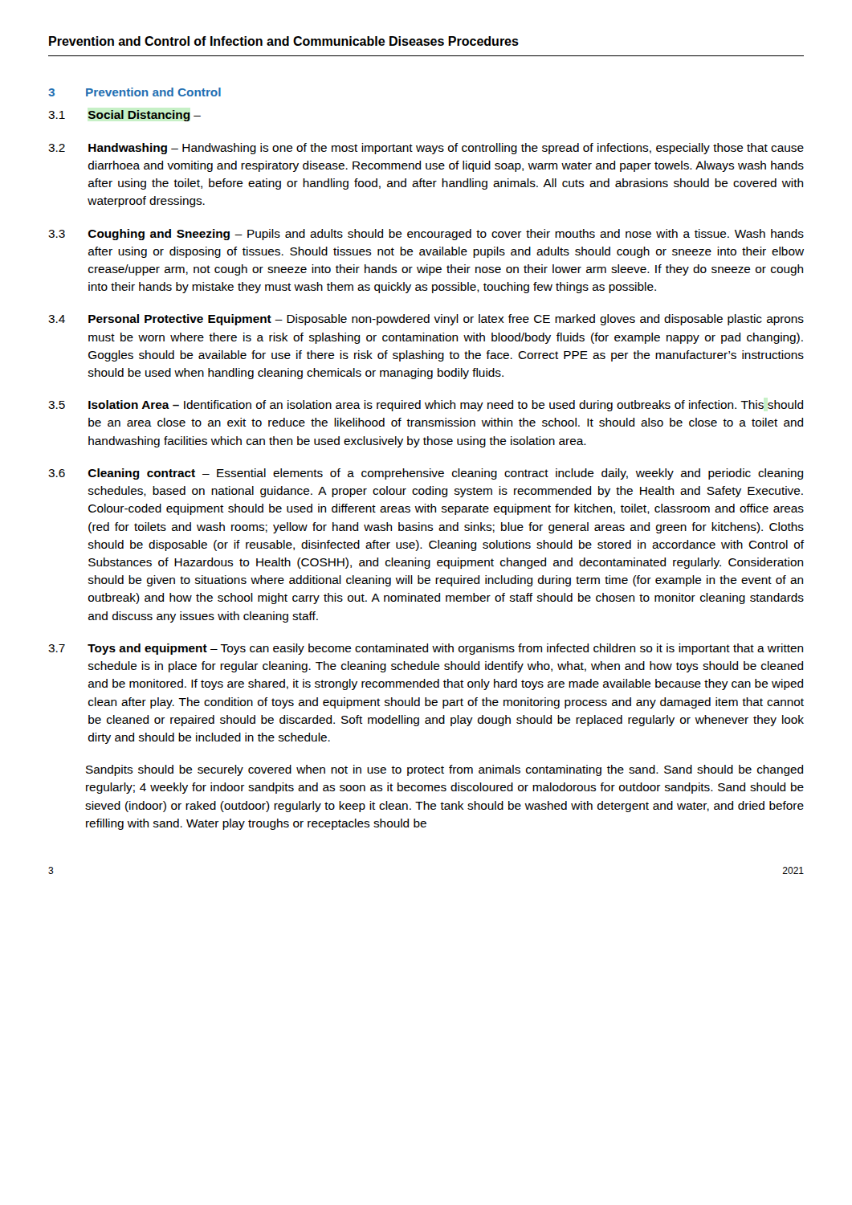Prevention and Control of Infection and Communicable Diseases Procedures
3
Prevention and Control
3.1 Social Distancing –
3.2 Handwashing – Handwashing is one of the most important ways of controlling the spread of infections, especially those that cause diarrhoea and vomiting and respiratory disease. Recommend use of liquid soap, warm water and paper towels. Always wash hands after using the toilet, before eating or handling food, and after handling animals. All cuts and abrasions should be covered with waterproof dressings.
3.3 Coughing and Sneezing – Pupils and adults should be encouraged to cover their mouths and nose with a tissue. Wash hands after using or disposing of tissues. Should tissues not be available pupils and adults should cough or sneeze into their elbow crease/upper arm, not cough or sneeze into their hands or wipe their nose on their lower arm sleeve. If they do sneeze or cough into their hands by mistake they must wash them as quickly as possible, touching few things as possible.
3.4 Personal Protective Equipment – Disposable non-powdered vinyl or latex free CE marked gloves and disposable plastic aprons must be worn where there is a risk of splashing or contamination with blood/body fluids (for example nappy or pad changing). Goggles should be available for use if there is risk of splashing to the face. Correct PPE as per the manufacturer’s instructions should be used when handling cleaning chemicals or managing bodily fluids.
3.5 Isolation Area – Identification of an isolation area is required which may need to be used during outbreaks of infection. This should be an area close to an exit to reduce the likelihood of transmission within the school. It should also be close to a toilet and handwashing facilities which can then be used exclusively by those using the isolation area.
3.6 Cleaning contract – Essential elements of a comprehensive cleaning contract include daily, weekly and periodic cleaning schedules, based on national guidance. A proper colour coding system is recommended by the Health and Safety Executive. Colour-coded equipment should be used in different areas with separate equipment for kitchen, toilet, classroom and office areas (red for toilets and wash rooms; yellow for hand wash basins and sinks; blue for general areas and green for kitchens). Cloths should be disposable (or if reusable, disinfected after use). Cleaning solutions should be stored in accordance with Control of Substances of Hazardous to Health (COSHH), and cleaning equipment changed and decontaminated regularly. Consideration should be given to situations where additional cleaning will be required including during term time (for example in the event of an outbreak) and how the school might carry this out. A nominated member of staff should be chosen to monitor cleaning standards and discuss any issues with cleaning staff.
3.7 Toys and equipment – Toys can easily become contaminated with organisms from infected children so it is important that a written schedule is in place for regular cleaning. The cleaning schedule should identify who, what, when and how toys should be cleaned and be monitored. If toys are shared, it is strongly recommended that only hard toys are made available because they can be wiped clean after play. The condition of toys and equipment should be part of the monitoring process and any damaged item that cannot be cleaned or repaired should be discarded. Soft modelling and play dough should be replaced regularly or whenever they look dirty and should be included in the schedule.
Sandpits should be securely covered when not in use to protect from animals contaminating the sand. Sand should be changed regularly; 4 weekly for indoor sandpits and as soon as it becomes discoloured or malodorous for outdoor sandpits. Sand should be sieved (indoor) or raked (outdoor) regularly to keep it clean. The tank should be washed with detergent and water, and dried before refilling with sand. Water play troughs or receptacles should be
3 2021